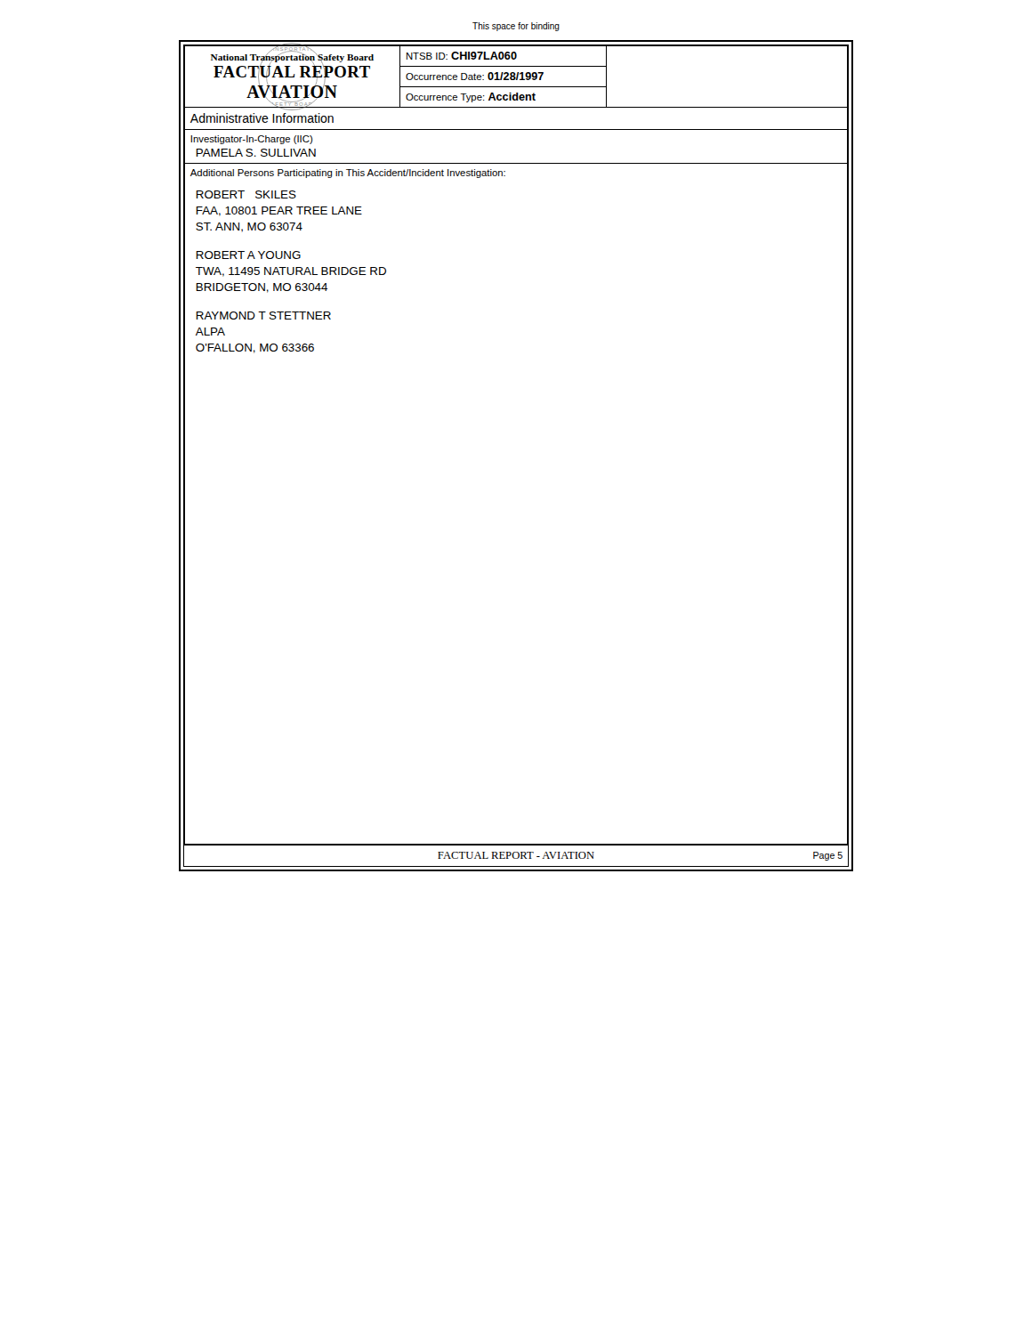This space for binding
| TRANSPORTATION SAFETY BOARD National Transportation Safety Board FACTUAL REPORT AVIATION | NTSB ID: CHI97LA060 | |
| Occurrence Date: 01/28/1997 |
| Occurrence Type: Accident |
Administrative Information
Investigator-In-Charge (IIC)
PAMELA S. SULLIVAN
Additional Persons Participating in This Accident/Incident Investigation:
ROBERT SKILES
FAA, 10801 PEAR TREE LANE
ST. ANN, MO 63074
ROBERT A YOUNG
TWA, 11495 NATURAL BRIDGE RD
BRIDGETON, MO 63044
RAYMOND T STETTNER
ALPA
O'FALLON, MO 63366
FACTUAL REPORT - AVIATION Page 5